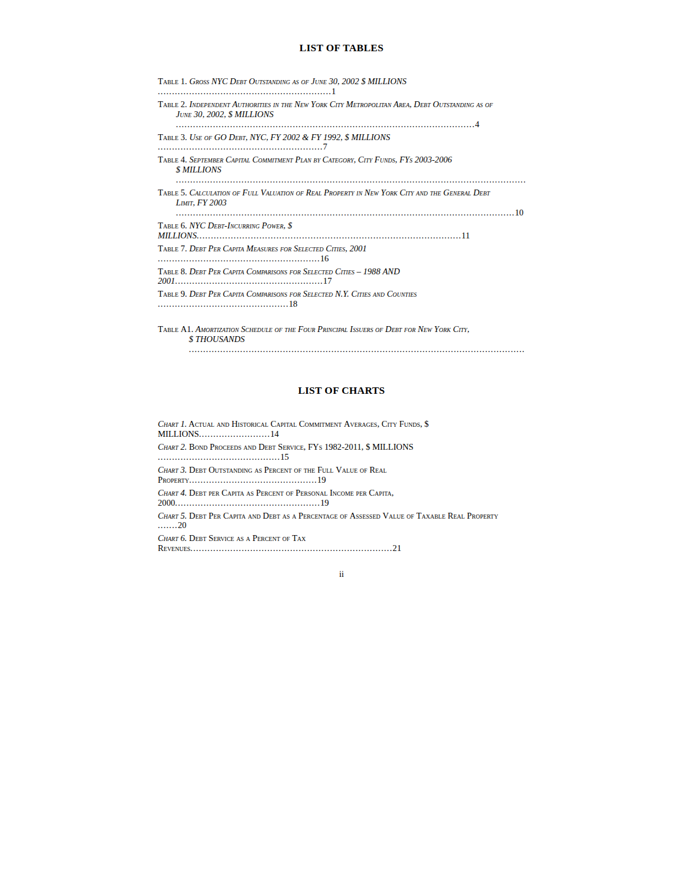LIST OF TABLES
Table 1. Gross NYC Debt Outstanding as of June 30, 2002 $ millions ............................................................. 1
Table 2. Independent Authorities in the New York City Metropolitan Area, Debt Outstanding as of June 30, 2002, $ millions ......................................................................................................... 4
Table 3. Use of GO Debt, NYC, FY 2002 & FY 1992, $ millions .......................................................... 7
Table 4. September Capital Commitment Plan by Category, City Funds, FYs 2003-2006 $ millions ................................................................................................................................. 8
Table 5. Calculation of Full Valuation of Real Property in New York City and the General Debt Limit, FY 2003 ....................................................................................................................... 10
Table 6. NYC Debt-Incurring Power, $ millions............................................................................................. 11
Table 7. Debt Per Capita Measures for Selected Cities, 2001 ......................................................... 16
Table 8. Debt Per Capita Comparisons for Selected Cities – 1988 and 2001.................................................... 17
Table 9. Debt Per Capita Comparisons for Selected N.Y. Cities and Counties .............................................. 18
Table A1. Amortization Schedule of the Four Principal Issuers of Debt for New York City, $ thousands ......................................................................................................................... 22
LIST OF CHARTS
Chart 1. Actual and Historical Capital Commitment Averages, City Funds, $ millions......................... 14
Chart 2. Bond Proceeds and Debt Service, FYs 1982-2011, $ millions ........................................... 15
Chart 3. Debt Outstanding as Percent of the Full Value of Real Property............................................. 19
Chart 4. Debt per Capita as Percent of Personal Income per Capita, 2000................................................... 19
Chart 5. Debt Per Capita and Debt as a Percentage of Assessed Value of Taxable Real Property ....... 20
Chart 6. Debt Service as a Percent of Tax Revenues....................................................................... 21
ii